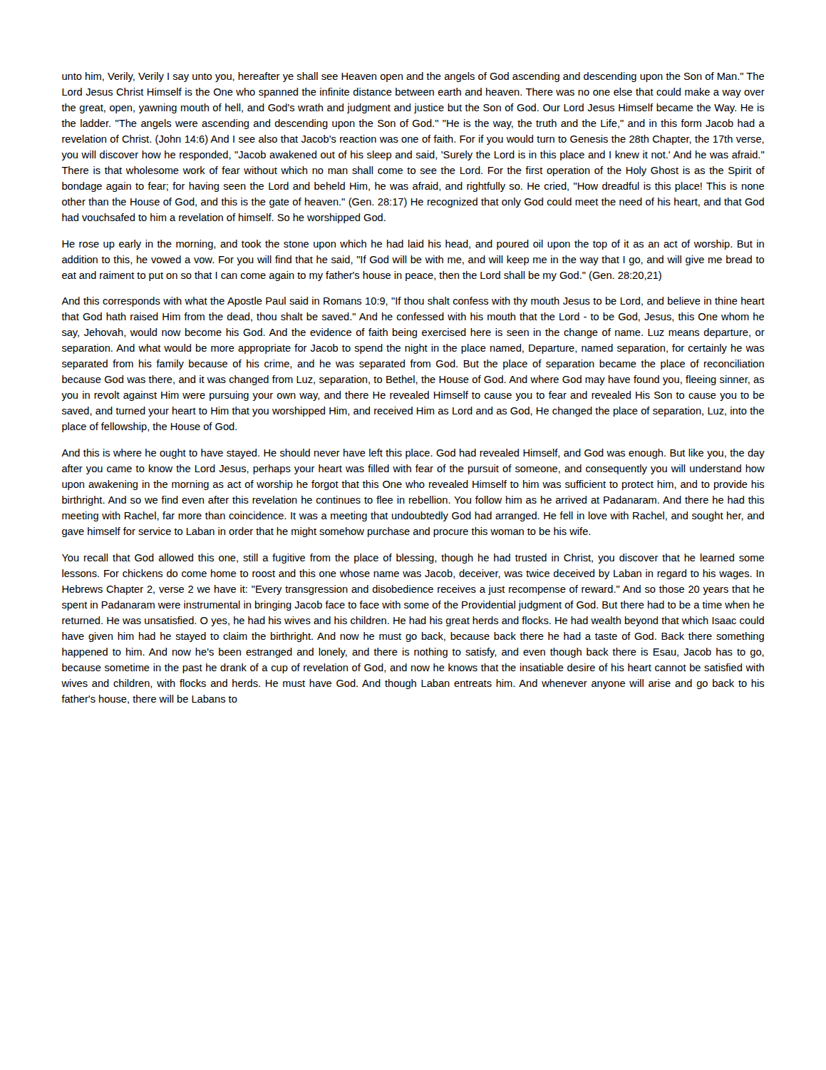unto him, Verily, Verily I say unto you, hereafter ye shall see Heaven open and the angels of God ascending and descending upon the Son of Man." The Lord Jesus Christ Himself is the One who spanned the infinite distance between earth and heaven. There was no one else that could make a way over the great, open, yawning mouth of hell, and God's wrath and judgment and justice but the Son of God. Our Lord Jesus Himself became the Way. He is the ladder. "The angels were ascending and descending upon the Son of God." "He is the way, the truth and the Life," and in this form Jacob had a revelation of Christ. (John 14:6) And I see also that Jacob's reaction was one of faith. For if you would turn to Genesis the 28th Chapter, the 17th verse, you will discover how he responded, "Jacob awakened out of his sleep and said, 'Surely the Lord is in this place and I knew it not.' And he was afraid." There is that wholesome work of fear without which no man shall come to see the Lord. For the first operation of the Holy Ghost is as the Spirit of bondage again to fear; for having seen the Lord and beheld Him, he was afraid, and rightfully so. He cried, "How dreadful is this place! This is none other than the House of God, and this is the gate of heaven." (Gen. 28:17) He recognized that only God could meet the need of his heart, and that God had vouchsafed to him a revelation of himself. So he worshipped God.
He rose up early in the morning, and took the stone upon which he had laid his head, and poured oil upon the top of it as an act of worship. But in addition to this, he vowed a vow. For you will find that he said, "If God will be with me, and will keep me in the way that I go, and will give me bread to eat and raiment to put on so that I can come again to my father's house in peace, then the Lord shall be my God." (Gen. 28:20,21)
And this corresponds with what the Apostle Paul said in Romans 10:9, "If thou shalt confess with thy mouth Jesus to be Lord, and believe in thine heart that God hath raised Him from the dead, thou shalt be saved." And he confessed with his mouth that the Lord - to be God, Jesus, this One whom he say, Jehovah, would now become his God. And the evidence of faith being exercised here is seen in the change of name. Luz means departure, or separation. And what would be more appropriate for Jacob to spend the night in the place named, Departure, named separation, for certainly he was separated from his family because of his crime, and he was separated from God. But the place of separation became the place of reconciliation because God was there, and it was changed from Luz, separation, to Bethel, the House of God. And where God may have found you, fleeing sinner, as you in revolt against Him were pursuing your own way, and there He revealed Himself to cause you to fear and revealed His Son to cause you to be saved, and turned your heart to Him that you worshipped Him, and received Him as Lord and as God, He changed the place of separation, Luz, into the place of fellowship, the House of God.
And this is where he ought to have stayed. He should never have left this place. God had revealed Himself, and God was enough. But like you, the day after you came to know the Lord Jesus, perhaps your heart was filled with fear of the pursuit of someone, and consequently you will understand how upon awakening in the morning as act of worship he forgot that this One who revealed Himself to him was sufficient to protect him, and to provide his birthright. And so we find even after this revelation he continues to flee in rebellion. You follow him as he arrived at Padanaram. And there he had this meeting with Rachel, far more than coincidence. It was a meeting that undoubtedly God had arranged. He fell in love with Rachel, and sought her, and gave himself for service to Laban in order that he might somehow purchase and procure this woman to be his wife.
You recall that God allowed this one, still a fugitive from the place of blessing, though he had trusted in Christ, you discover that he learned some lessons. For chickens do come home to roost and this one whose name was Jacob, deceiver, was twice deceived by Laban in regard to his wages. In Hebrews Chapter 2, verse 2 we have it: "Every transgression and disobedience receives a just recompense of reward." And so those 20 years that he spent in Padanaram were instrumental in bringing Jacob face to face with some of the Providential judgment of God. But there had to be a time when he returned. He was unsatisfied. O yes, he had his wives and his children. He had his great herds and flocks. He had wealth beyond that which Isaac could have given him had he stayed to claim the birthright. And now he must go back, because back there he had a taste of God. Back there something happened to him. And now he's been estranged and lonely, and there is nothing to satisfy, and even though back there is Esau, Jacob has to go, because sometime in the past he drank of a cup of revelation of God, and now he knows that the insatiable desire of his heart cannot be satisfied with wives and children, with flocks and herds. He must have God. And though Laban entreats him. And whenever anyone will arise and go back to his father's house, there will be Labans to